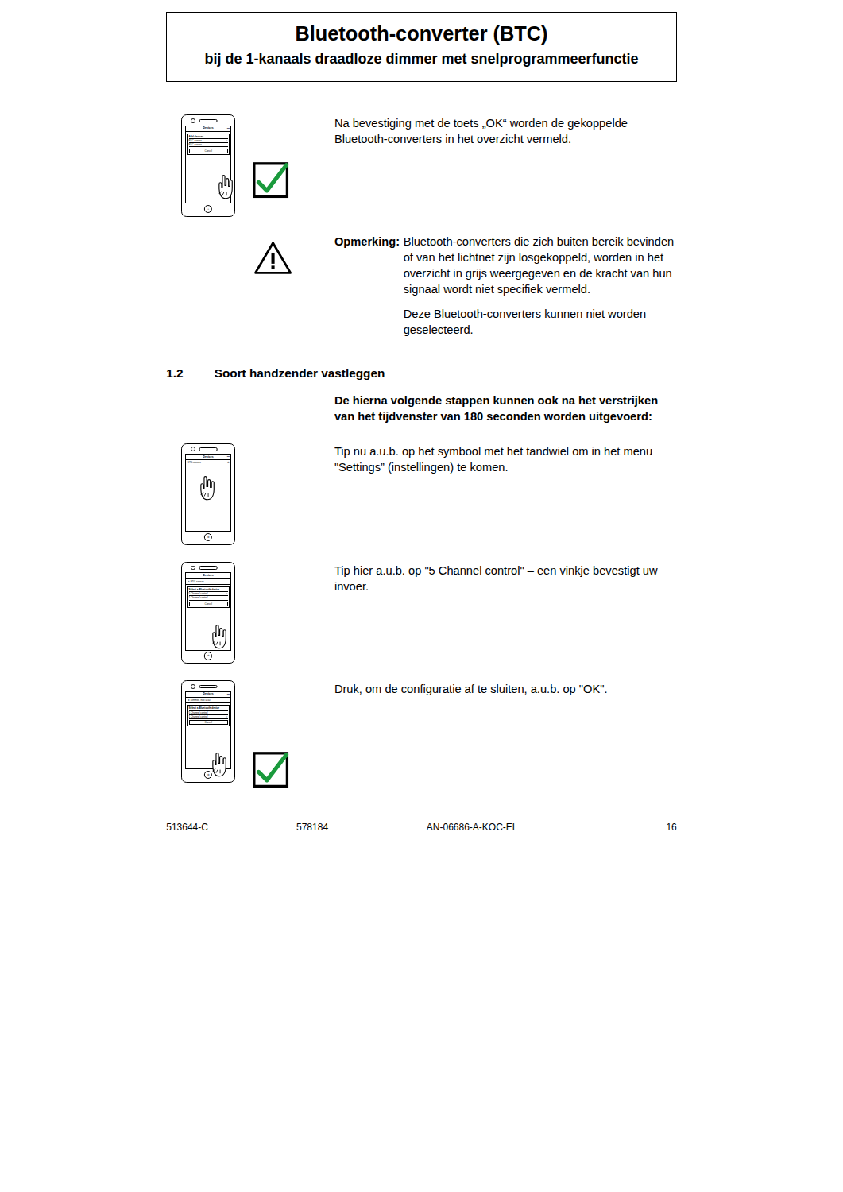Bluetooth-converter (BTC)
bij de 1-kanaals draadloze dimmer met snelprogrammeerfunctie
←Devices•••
Add devices
BTC-xxxxxx✓
BTC-xxxxxx
Cancel
○
Na bevestiging met de toets „OK“ worden de gekoppelde Bluetooth-converters in het overzicht vermeld.
| Opmerking: | Bluetooth-converters die zich buiten bereik bevinden of van het lichtnet zijn losgekoppeld, worden in het overzicht in grijs weergegeven en de kracht van hun signaal wordt niet specifiek vermeld. |
| | Deze Bluetooth-converters kunnen niet worden geselecteerd. |
1.2
Soort handzender vastleggen
De hierna volgende stappen kunnen ook na het verstrijken van het tijdvenster van 180 seconden worden uitgevoerd:
←Devices•••
BTC-xxxxxx⚙
⚙
Tip nu a.u.b. op het symbool met het tandwiel om in het menu "Settings” (instellingen) te komen.
←Devices•••
⚙ BTC-xxxxxx
Select a Bluetooth device
5 Channel control✓
1 Channel control
Cancel
⚙
Tip hier a.u.b. op "5 Channel control" – een vinkje bevestigt uw invoer.
←Devices•••
⚙ Dimmer, null 5/50
Select a Bluetooth device
5 Channel control
1 Channel control✓
Cancel
⚙
Druk, om de configuratie af te sluiten, a.u.b. op "OK".
513644-C
578184
AN-06686-A-KOC-EL
16